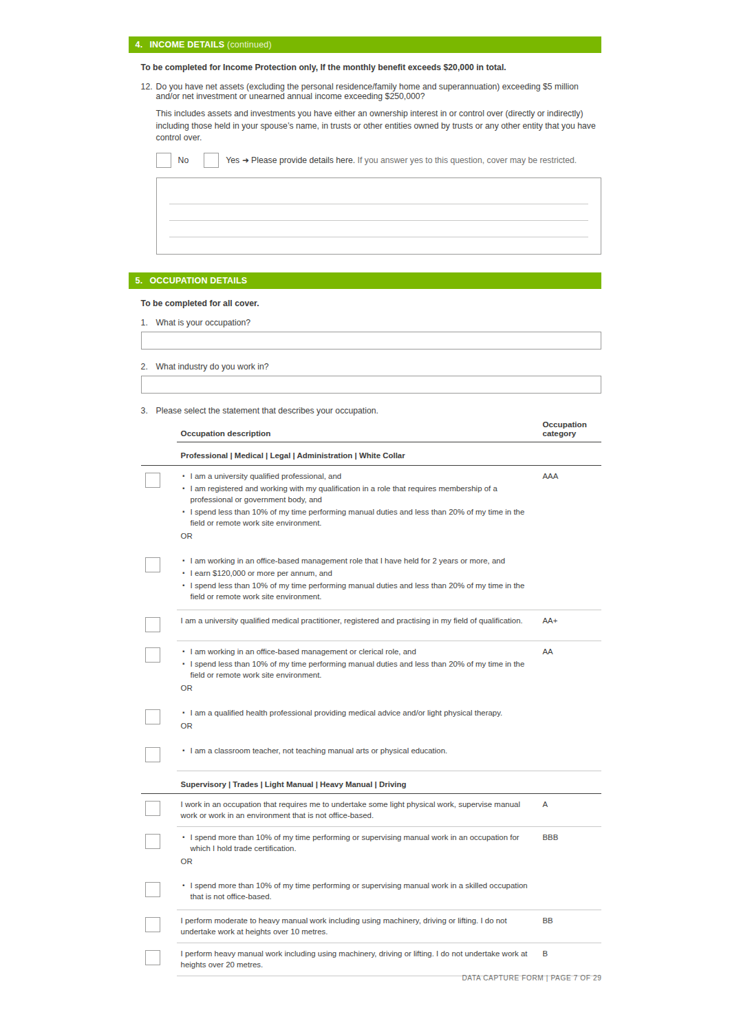4. INCOME DETAILS (continued)
To be completed for Income Protection only, If the monthly benefit exceeds $20,000 in total.
12.
Do you have net assets (excluding the personal residence/family home and superannuation) exceeding $5 million and/or net investment or unearned annual income exceeding $250,000?
This includes assets and investments you have either an ownership interest in or control over (directly or indirectly) including those held in your spouse’s name, in trusts or other entities owned by trusts or any other entity that you have control over.
No Yes ➜ Please provide details here. If you answer yes to this question, cover may be restricted.
5. OCCUPATION DETAILS
To be completed for all cover.
1.
What is your occupation?
2.
What industry do you work in?
3.
Please select the statement that describes your occupation.
| | Occupation description | Occupation category |
| --- | --- | --- |
| | Professional / Medical / Legal / Administration / White Collar | |
| | I am a university qualified professional, and I am registered and working with my qualification in a role that requires membership of a professional or government body, and I spend less than 10% of my time performing manual duties and less than 20% of my time in the field or remote work site environment. OR | AAA |
| | I am working in an office-based management role that I have held for 2 years or more, and I earn $120,000 or more per annum, and I spend less than 10% of my time performing manual duties and less than 20% of my time in the field or remote work site environment. | |
| | I am a university qualified medical practitioner, registered and practising in my field of qualification. | AA+ |
| | I am working in an office-based management or clerical role, and I spend less than 10% of my time performing manual duties and less than 20% of my time in the field or remote work site environment. OR | AA |
| | I am a qualified health professional providing medical advice and/or light physical therapy. OR | |
| | I am a classroom teacher, not teaching manual arts or physical education. | |
| | Supervisory / Trades / Light Manual / Heavy Manual / Driving | |
| | I work in an occupation that requires me to undertake some light physical work, supervise manual work or work in an environment that is not office-based. | A |
| | I spend more than 10% of my time performing or supervising manual work in an occupation for which I hold trade certification. OR | BBB |
| | I spend more than 10% of my time performing or supervising manual work in a skilled occupation that is not office-based. | |
| | I perform moderate to heavy manual work including using machinery, driving or lifting. I do not undertake work at heights over 10 metres. | BB |
| | I perform heavy manual work including using machinery, driving or lifting. I do not undertake work at heights over 20 metres. | B |
DATA CAPTURE FORM | PAGE 7 OF 29